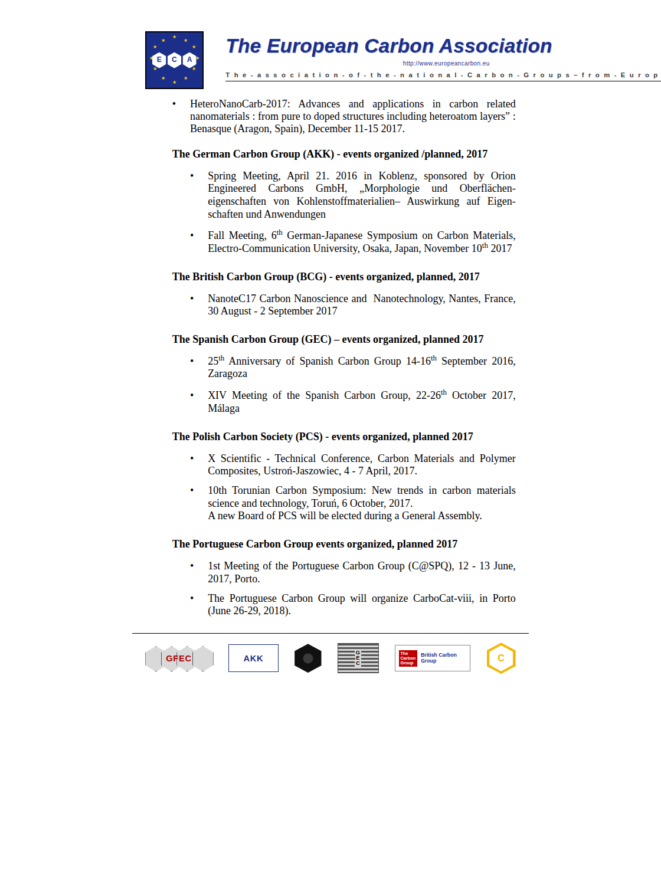★ ★ ★ ★ ★ ★ ★ ★ ★ ★ ★ ★
E
C
A
The European Carbon Association
http://www.europeancarbon.eu
T h e - a s s o c i a t i o n - o f - t h e - n a t i o n a l - C a r b o n - G r o u p s – f r o m - E u r o p e
HeteroNanoCarb-2017: Advances and applications in carbon related nanomaterials : from pure to doped structures including heteroatom layers” : Benasque (Aragon, Spain), December 11-15 2017.
The German Carbon Group (AKK) - events organized /planned, 2017
Spring Meeting, April 21. 2016 in Koblenz, sponsored by Orion Engineered Carbons GmbH, „Morphologie und Oberflächen-eigenschaften von Kohlenstoffmaterialien– Auswirkung auf Eigen-schaften und Anwendungen
Fall Meeting, 6th German-Japanese Symposium on Carbon Materials, Electro-Communication University, Osaka, Japan, November 10th 2017
The British Carbon Group (BCG) - events organized, planned, 2017
NanoteC17 Carbon Nanoscience and Nanotechnology, Nantes, France, 30 August - 2 September 2017
The Spanish Carbon Group (GEC) – events organized, planned 2017
25th Anniversary of Spanish Carbon Group 14-16th September 2016, Zaragoza
XIV Meeting of the Spanish Carbon Group, 22-26th October 2017, Málaga
The Polish Carbon Society (PCS) - events organized, planned 2017
X Scientific - Technical Conference, Carbon Materials and Polymer Composites, Ustroń-Jaszowiec, 4 - 7 April, 2017.
10th Torunian Carbon Symposium: New trends in carbon materials science and technology, Toruń, 6 October, 2017.
A new Board of PCS will be elected during a General Assembly.
The Portuguese Carbon Group events organized, planned 2017
1st Meeting of the Portuguese Carbon Group (C@SPQ), 12 - 13 June, 2017, Porto.
The Portuguese Carbon Group will organize CarboCat-viii, in Porto (June 26-29, 2018).
GFEC
AKK
GEC
The
Carbon
Group
British Carbon Group
C